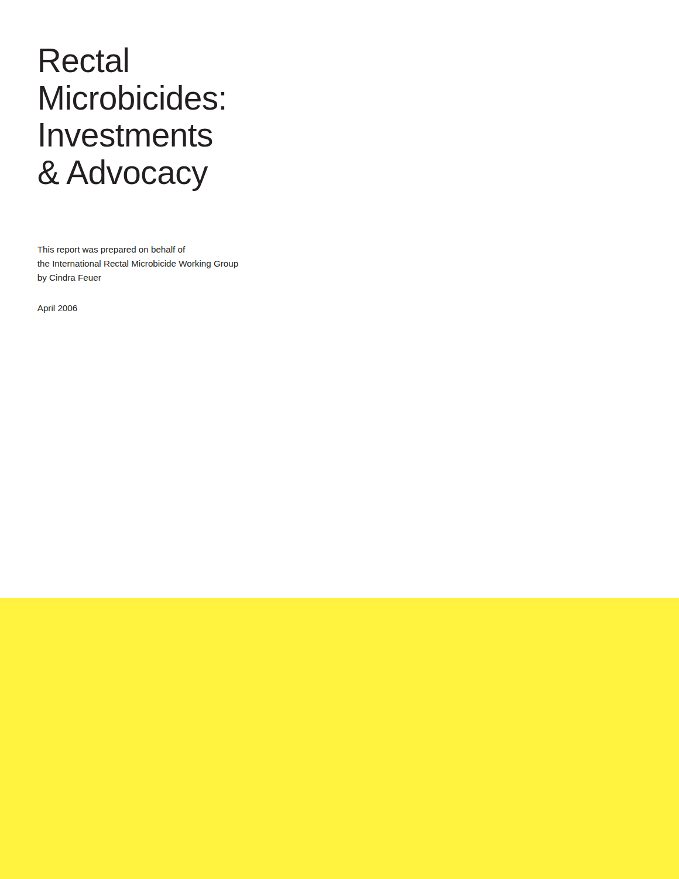Rectal
Microbicides:
Investments
& Advocacy
This report was prepared on behalf of
the International Rectal Microbicide Working Group
by Cindra Feuer
April 2006